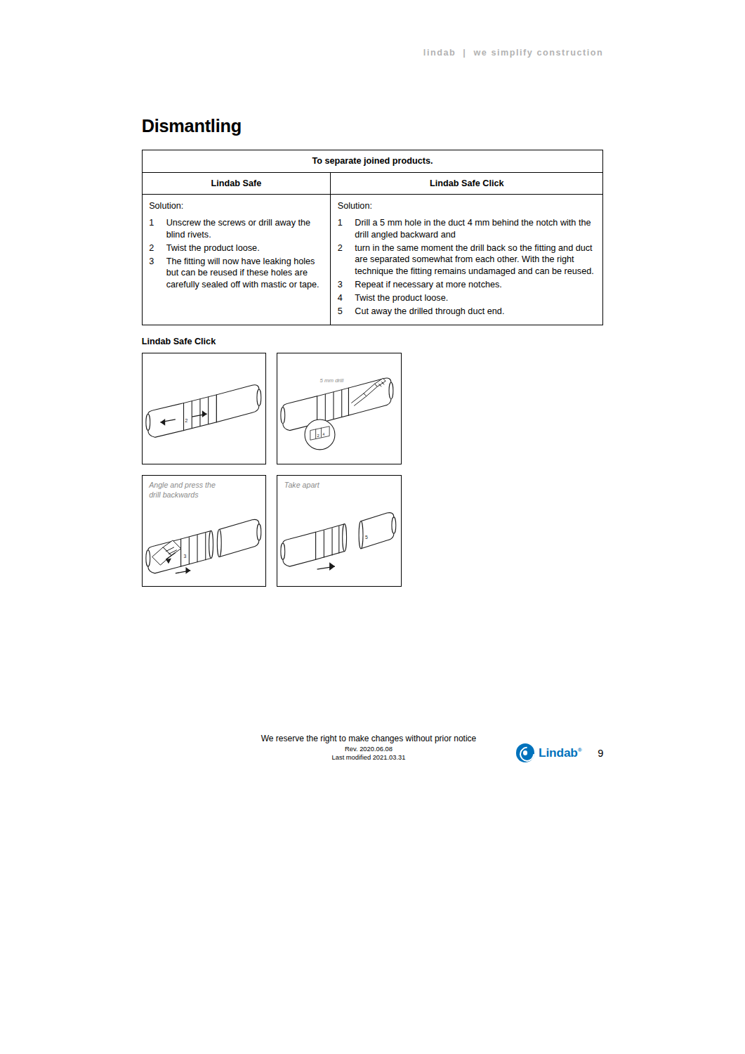lindab | we simplify construction
Dismantling
| To separate joined products. |
| --- |
| Lindab Safe | Lindab Safe Click |
| Solution: Unscrew the screws or drill away the blind rivets. Twist the product loose. The fitting will now have leaking holes but can be reused if these holes are carefully sealed off with mastic or tape. | Solution: Drill a 5 mm hole in the duct 4 mm behind the notch with the drill angled backward and turn in the same moment the drill back so the fitting and duct are separated somewhat from each other. With the right technique the fitting remains undamaged and can be reused. Repeat if necessary at more notches. Twist the product loose. Cut away the drilled through duct end. |
Lindab Safe Click
2
2 4 5 mm drill
Angle and press the drill backwards
3
Take apart
5
We reserve the right to make changes without prior notice
Rev. 2020.06.08
Last modified 2021.03.31
Lindab®
9